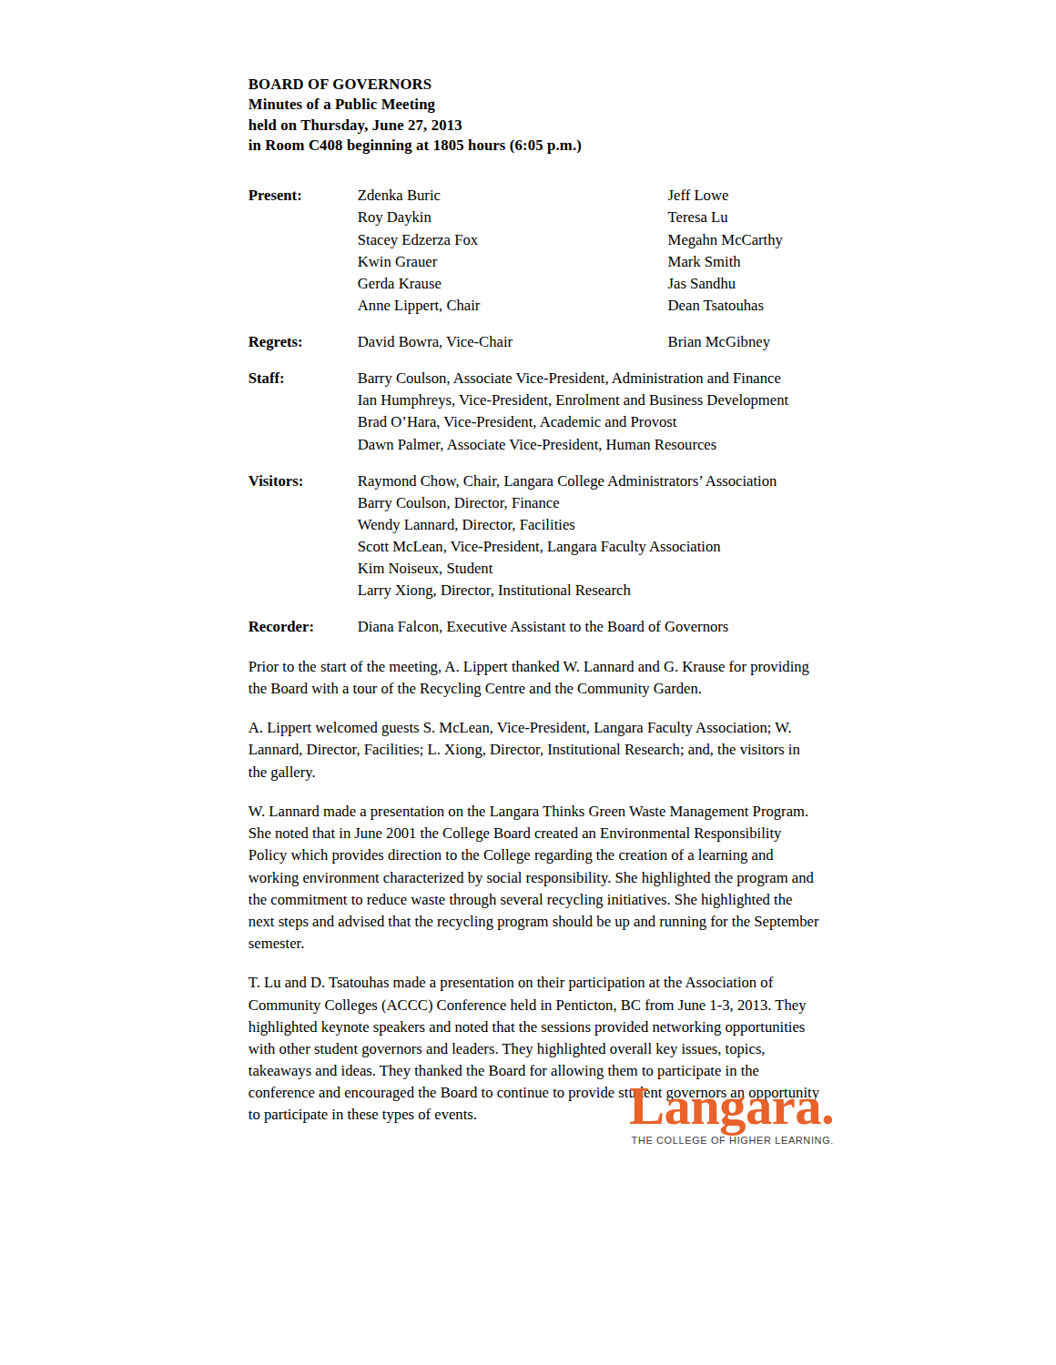BOARD OF GOVERNORS Minutes of a Public Meeting held on Thursday, June 27, 2013 in Room C408 beginning at 1805 hours (6:05 p.m.)
| Present: | Zdenka Buric Roy Daykin Stacey Edzerza Fox Kwin Grauer Gerda Krause Anne Lippert, Chair | Jeff Lowe Teresa Lu Megahn McCarthy Mark Smith Jas Sandhu Dean Tsatouhas |
| Regrets: | David Bowra, Vice-Chair | Brian McGibney |
| Staff: | Barry Coulson, Associate Vice-President, Administration and Finance Ian Humphreys, Vice-President, Enrolment and Business Development Brad O’Hara, Vice-President, Academic and Provost Dawn Palmer, Associate Vice-President, Human Resources |
| Visitors: | Raymond Chow, Chair, Langara College Administrators’ Association Barry Coulson, Director, Finance Wendy Lannard, Director, Facilities Scott McLean, Vice-President, Langara Faculty Association Kim Noiseux, Student Larry Xiong, Director, Institutional Research |
| Recorder: | Diana Falcon, Executive Assistant to the Board of Governors |
Prior to the start of the meeting, A. Lippert thanked W. Lannard and G. Krause for providing the Board with a tour of the Recycling Centre and the Community Garden.
A. Lippert welcomed guests S. McLean, Vice-President, Langara Faculty Association; W. Lannard, Director, Facilities; L. Xiong, Director, Institutional Research; and, the visitors in the gallery.
W. Lannard made a presentation on the Langara Thinks Green Waste Management Program. She noted that in June 2001 the College Board created an Environmental Responsibility Policy which provides direction to the College regarding the creation of a learning and working environment characterized by social responsibility. She highlighted the program and the commitment to reduce waste through several recycling initiatives. She highlighted the next steps and advised that the recycling program should be up and running for the September semester.
T. Lu and D. Tsatouhas made a presentation on their participation at the Association of Community Colleges (ACCC) Conference held in Penticton, BC from June 1-3, 2013. They highlighted keynote speakers and noted that the sessions provided networking opportunities with other student governors and leaders. They highlighted overall key issues, topics, takeaways and ideas. They thanked the Board for allowing them to participate in the conference and encouraged the Board to continue to provide student governors an opportunity to participate in these types of events.
Langara.
The College of Higher Learning.